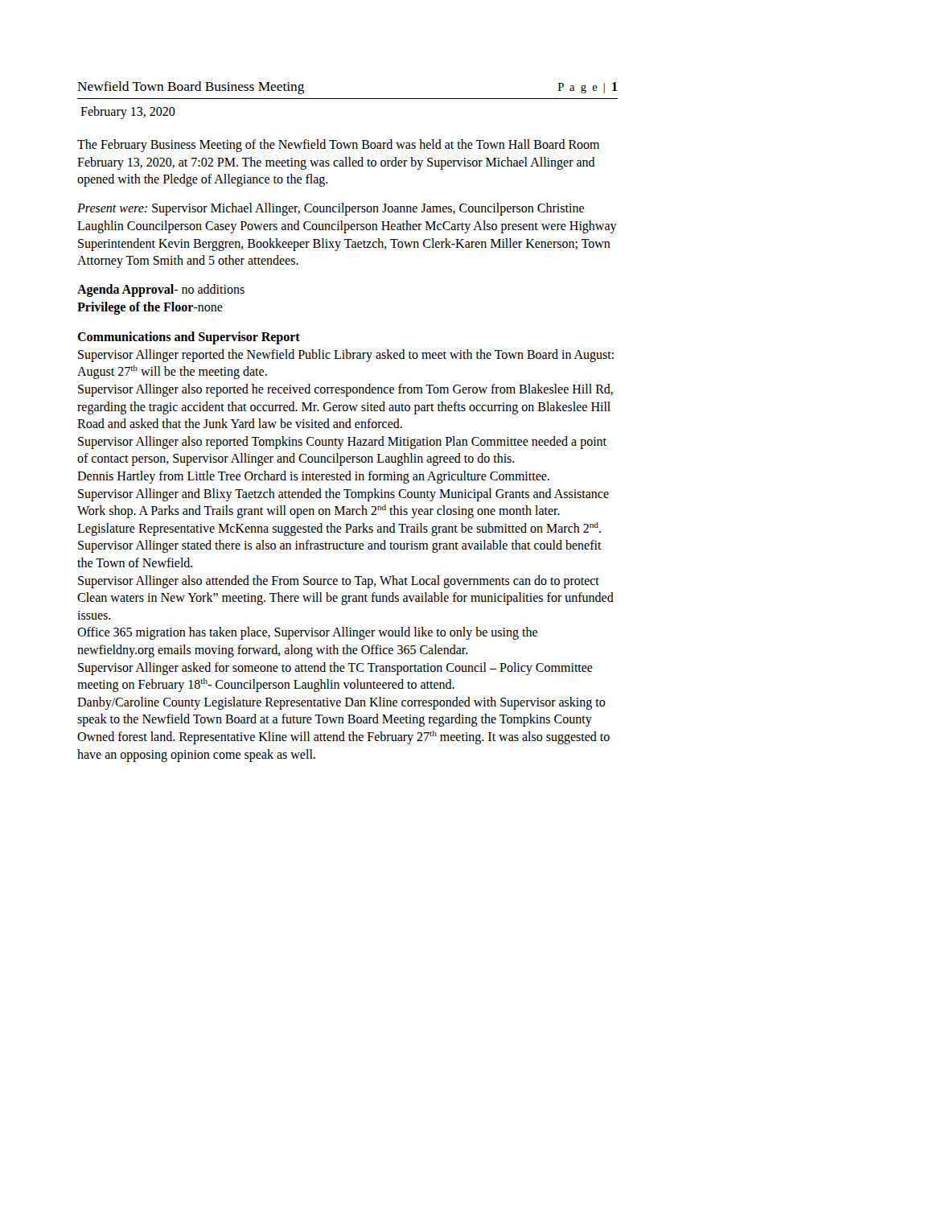Newfield Town Board Business Meeting P a g e | 1
February 13, 2020
The February Business Meeting of the Newfield Town Board was held at the Town Hall Board Room February 13, 2020, at 7:02 PM. The meeting was called to order by Supervisor Michael Allinger and opened with the Pledge of Allegiance to the flag.
Present were: Supervisor Michael Allinger, Councilperson Joanne James, Councilperson Christine Laughlin Councilperson Casey Powers and Councilperson Heather McCarty Also present were Highway Superintendent Kevin Berggren, Bookkeeper Blixy Taetzch, Town Clerk-Karen Miller Kenerson; Town Attorney Tom Smith and 5 other attendees.
Agenda Approval- no additions
Privilege of the Floor-none
Communications and Supervisor Report
Supervisor Allinger reported the Newfield Public Library asked to meet with the Town Board in August: August 27th will be the meeting date.
Supervisor Allinger also reported he received correspondence from Tom Gerow from Blakeslee Hill Rd, regarding the tragic accident that occurred. Mr. Gerow sited auto part thefts occurring on Blakeslee Hill Road and asked that the Junk Yard law be visited and enforced.
Supervisor Allinger also reported Tompkins County Hazard Mitigation Plan Committee needed a point of contact person, Supervisor Allinger and Councilperson Laughlin agreed to do this.
Dennis Hartley from Little Tree Orchard is interested in forming an Agriculture Committee.
Supervisor Allinger and Blixy Taetzch attended the Tompkins County Municipal Grants and Assistance Work shop. A Parks and Trails grant will open on March 2nd this year closing one month later. Legislature Representative McKenna suggested the Parks and Trails grant be submitted on March 2nd.
Supervisor Allinger stated there is also an infrastructure and tourism grant available that could benefit the Town of Newfield.
Supervisor Allinger also attended the From Source to Tap, What Local governments can do to protect Clean waters in New York” meeting. There will be grant funds available for municipalities for unfunded issues.
Office 365 migration has taken place, Supervisor Allinger would like to only be using the newfieldny.org emails moving forward, along with the Office 365 Calendar.
Supervisor Allinger asked for someone to attend the TC Transportation Council – Policy Committee meeting on February 18th- Councilperson Laughlin volunteered to attend.
Danby/Caroline County Legislature Representative Dan Kline corresponded with Supervisor asking to speak to the Newfield Town Board at a future Town Board Meeting regarding the Tompkins County Owned forest land. Representative Kline will attend the February 27th meeting. It was also suggested to have an opposing opinion come speak as well.